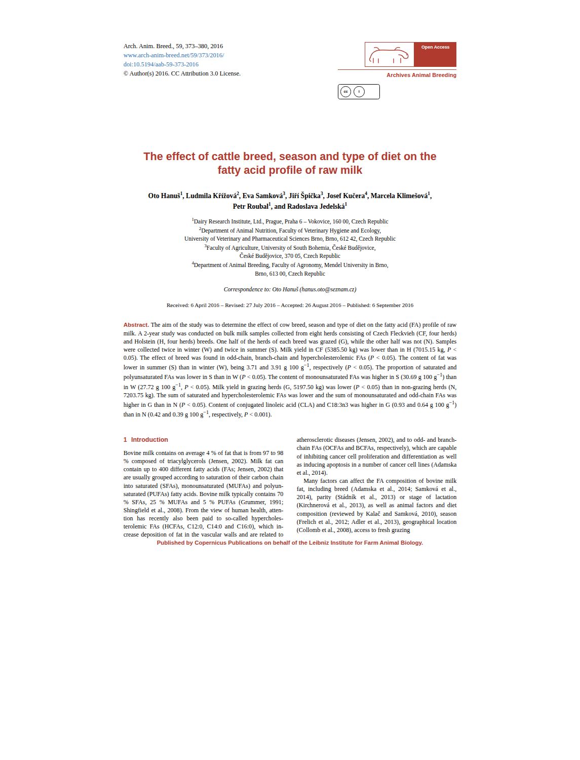Arch. Anim. Breed., 59, 373–380, 2016
www.arch-anim-breed.net/59/373/2016/
doi:10.5194/aab-59-373-2016
© Author(s) 2016. CC Attribution 3.0 License.
Open Access
Archives Animal Breeding
cc
i
The effect of cattle breed, season and type of diet on the
fatty acid profile of raw milk
Oto Hanuš1, Ludmila Křížová2, Eva Samková3, Jiří Špička3, Josef Kučera4, Marcela Klimešová1,
Petr Roubal1, and Radoslava Jedelská1
1Dairy Research Institute, Ltd., Prague, Praha 6 – Vokovice, 160 00, Czech Republic
2Department of Animal Nutrition, Faculty of Veterinary Hygiene and Ecology,
University of Veterinary and Pharmaceutical Sciences Brno, Brno, 612 42, Czech Republic
3Faculty of Agriculture, University of South Bohemia, České Budějovice,
České Budějovice, 370 05, Czech Republic
4Department of Animal Breeding, Faculty of Agronomy, Mendel University in Brno,
Brno, 613 00, Czech Republic
Correspondence to: Oto Hanuš (hanus.oto@seznam.cz)
Received: 6 April 2016 – Revised: 27 July 2016 – Accepted: 26 August 2016 – Published: 6 September 2016
Abstract. The aim of the study was to determine the effect of cow breed, season and type of diet on the fatty acid (FA) profile of raw milk. A 2-year study was conducted on bulk milk samples collected from eight herds consisting of Czech Fleckvieh (CF, four herds) and Holstein (H, four herds) breeds. One half of the herds of each breed was grazed (G), while the other half was not (N). Samples were collected twice in winter (W) and twice in summer (S). Milk yield in CF (5385.50 kg) was lower than in H (7015.15 kg, P < 0.05). The effect of breed was found in odd-chain, branch-chain and hypercholesterolemic FAs (P < 0.05). The content of fat was lower in summer (S) than in winter (W), being 3.71 and 3.91 g 100 g−1, respectively (P < 0.05). The proportion of saturated and polyunsaturated FAs was lower in S than in W (P < 0.05). The content of monounsaturated FAs was higher in S (30.69 g 100 g−1) than in W (27.72 g 100 g−1, P < 0.05). Milk yield in grazing herds (G, 5197.50 kg) was lower (P < 0.05) than in non-grazing herds (N, 7203.75 kg). The sum of saturated and hypercholesterolemic FAs was lower and the sum of monounsaturated and odd-chain FAs was higher in G than in N (P < 0.05). Content of conjugated linoleic acid (CLA) and C18:3n3 was higher in G (0.93 and 0.64 g 100 g−1) than in N (0.42 and 0.39 g 100 g−1, respectively, P < 0.001).
1 Introduction
Bovine milk contains on average 4 % of fat that is from 97 to 98 % composed of triacylglycerols (Jensen, 2002). Milk fat can contain up to 400 different fatty acids (FAs; Jensen, 2002) that are usually grouped according to saturation of their carbon chain into saturated (SFAs), monounsaturated (MUFAs) and polyunsaturated (PUFAs) fatty acids. Bovine milk typically contains 70 % SFAs, 25 % MUFAs and 5 % PUFAs (Grummer, 1991; Shingfield et al., 2008). From the view of human health, attention has recently also been paid to so-called hypercholesterolemic FAs (HCFAs, C12:0, C14:0 and C16:0), which increase deposition of fat in the vascular walls and are related to atherosclerotic diseases (Jensen, 2002), and to odd- and branch-chain FAs (OCFAs and BCFAs, respectively), which are capable of inhibiting cancer cell proliferation and differentiation as well as inducing apoptosis in a number of cancer cell lines (Adamska et al., 2014).
Many factors can affect the FA composition of bovine milk fat, including breed (Adamska et al., 2014; Samková et al., 2014), parity (Stádník et al., 2013) or stage of lactation (Kirchnerová et al., 2013), as well as animal factors and diet composition (reviewed by Kalač and Samková, 2010), season (Frelich et al., 2012; Adler et al., 2013), geographical location (Collomb et al., 2008), access to fresh grazing
Published by Copernicus Publications on behalf of the Leibniz Institute for Farm Animal Biology.